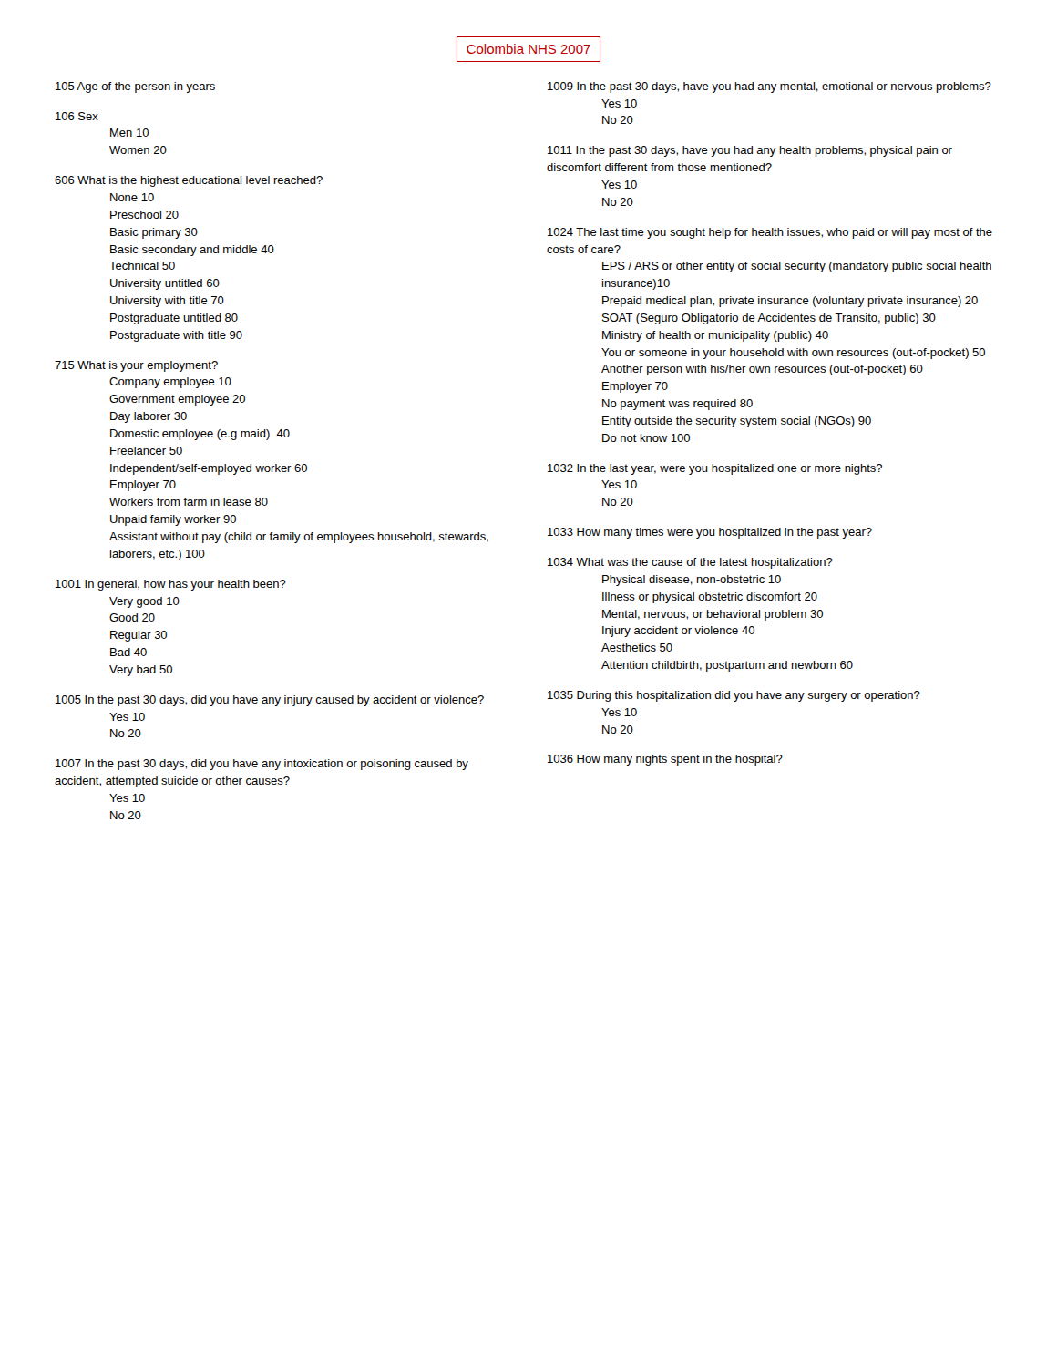Colombia NHS 2007
105 Age of the person in years
106 Sex
Men 10
Women 20
606 What is the highest educational level reached?
None 10
Preschool 20
Basic primary 30
Basic secondary and middle 40
Technical 50
University untitled 60
University with title 70
Postgraduate untitled 80
Postgraduate with title 90
715 What is your employment?
Company employee 10
Government employee 20
Day laborer 30
Domestic employee (e.g maid) 40
Freelancer 50
Independent/self-employed worker 60
Employer 70
Workers from farm in lease 80
Unpaid family worker 90
Assistant without pay (child or family of employees household, stewards, laborers, etc.) 100
1001 In general, how has your health been?
Very good 10
Good 20
Regular 30
Bad 40
Very bad 50
1005 In the past 30 days, did you have any injury caused by accident or violence?
Yes 10
No 20
1007 In the past 30 days, did you have any intoxication or poisoning caused by accident, attempted suicide or other causes?
Yes 10
No 20
1009 In the past 30 days, have you had any mental, emotional or nervous problems?
Yes 10
No 20
1011 In the past 30 days, have you had any health problems, physical pain or discomfort different from those mentioned?
Yes 10
No 20
1024 The last time you sought help for health issues, who paid or will pay most of the costs of care?
EPS / ARS or other entity of social security (mandatory public social health insurance)10
Prepaid medical plan, private insurance (voluntary private insurance) 20
SOAT (Seguro Obligatorio de Accidentes de Transito, public) 30
Ministry of health or municipality (public) 40
You or someone in your household with own resources (out-of-pocket) 50
Another person with his/her own resources (out-of-pocket) 60
Employer 70
No payment was required 80
Entity outside the security system social (NGOs) 90
Do not know 100
1032 In the last year, were you hospitalized one or more nights?
Yes 10
No 20
1033 How many times were you hospitalized in the past year?
1034 What was the cause of the latest hospitalization?
Physical disease, non-obstetric 10
Illness or physical obstetric discomfort 20
Mental, nervous, or behavioral problem 30
Injury accident or violence 40
Aesthetics 50
Attention childbirth, postpartum and newborn 60
1035 During this hospitalization did you have any surgery or operation?
Yes 10
No 20
1036 How many nights spent in the hospital?